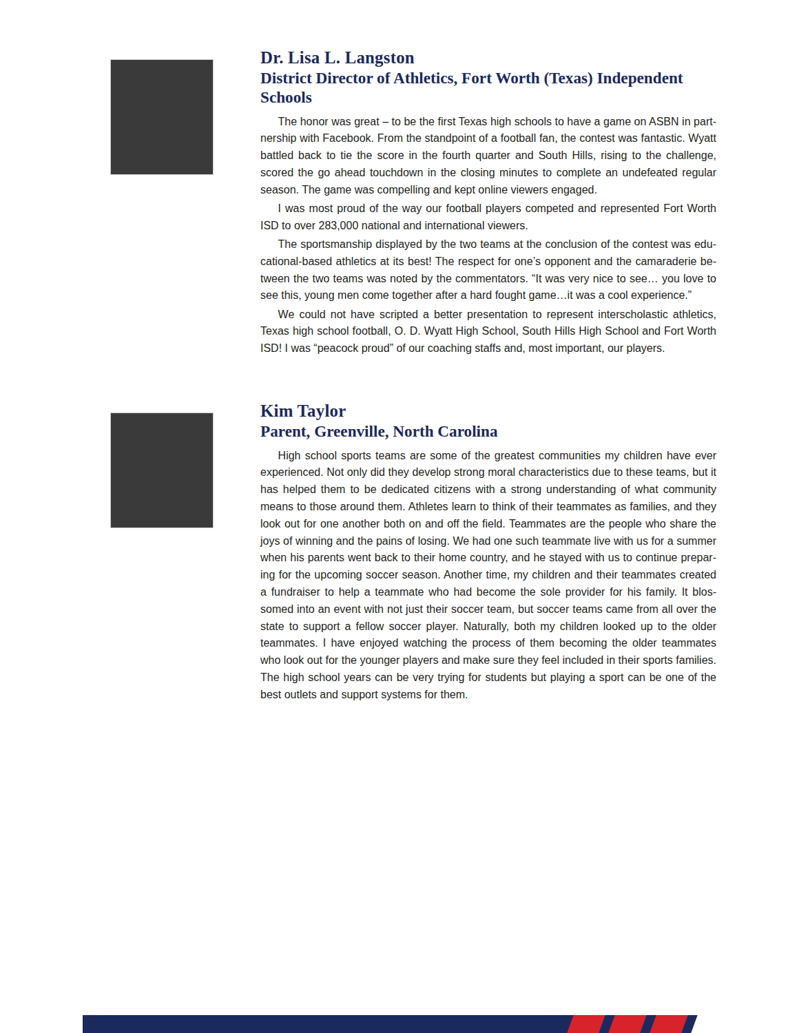Dr. Lisa L. Langston
District Director of Athletics, Fort Worth (Texas) Independent Schools
The honor was great – to be the first Texas high schools to have a game on ASBN in partnership with Facebook. From the standpoint of a football fan, the contest was fantastic. Wyatt battled back to tie the score in the fourth quarter and South Hills, rising to the challenge, scored the go ahead touchdown in the closing minutes to complete an undefeated regular season. The game was compelling and kept online viewers engaged.
I was most proud of the way our football players competed and represented Fort Worth ISD to over 283,000 national and international viewers.
The sportsmanship displayed by the two teams at the conclusion of the contest was educational-based athletics at its best! The respect for one’s opponent and the camaraderie between the two teams was noted by the commentators. “It was very nice to see… you love to see this, young men come together after a hard fought game…it was a cool experience.”
We could not have scripted a better presentation to represent interscholastic athletics, Texas high school football, O. D. Wyatt High School, South Hills High School and Fort Worth ISD! I was “peacock proud” of our coaching staffs and, most important, our players.
Kim Taylor
Parent, Greenville, North Carolina
High school sports teams are some of the greatest communities my children have ever experienced. Not only did they develop strong moral characteristics due to these teams, but it has helped them to be dedicated citizens with a strong understanding of what community means to those around them. Athletes learn to think of their teammates as families, and they look out for one another both on and off the field. Teammates are the people who share the joys of winning and the pains of losing. We had one such teammate live with us for a summer when his parents went back to their home country, and he stayed with us to continue preparing for the upcoming soccer season. Another time, my children and their teammates created a fundraiser to help a teammate who had become the sole provider for his family. It blossomed into an event with not just their soccer team, but soccer teams came from all over the state to support a fellow soccer player. Naturally, both my children looked up to the older teammates. I have enjoyed watching the process of them becoming the older teammates who look out for the younger players and make sure they feel included in their sports families. The high school years can be very trying for students but playing a sport can be one of the best outlets and support systems for them.